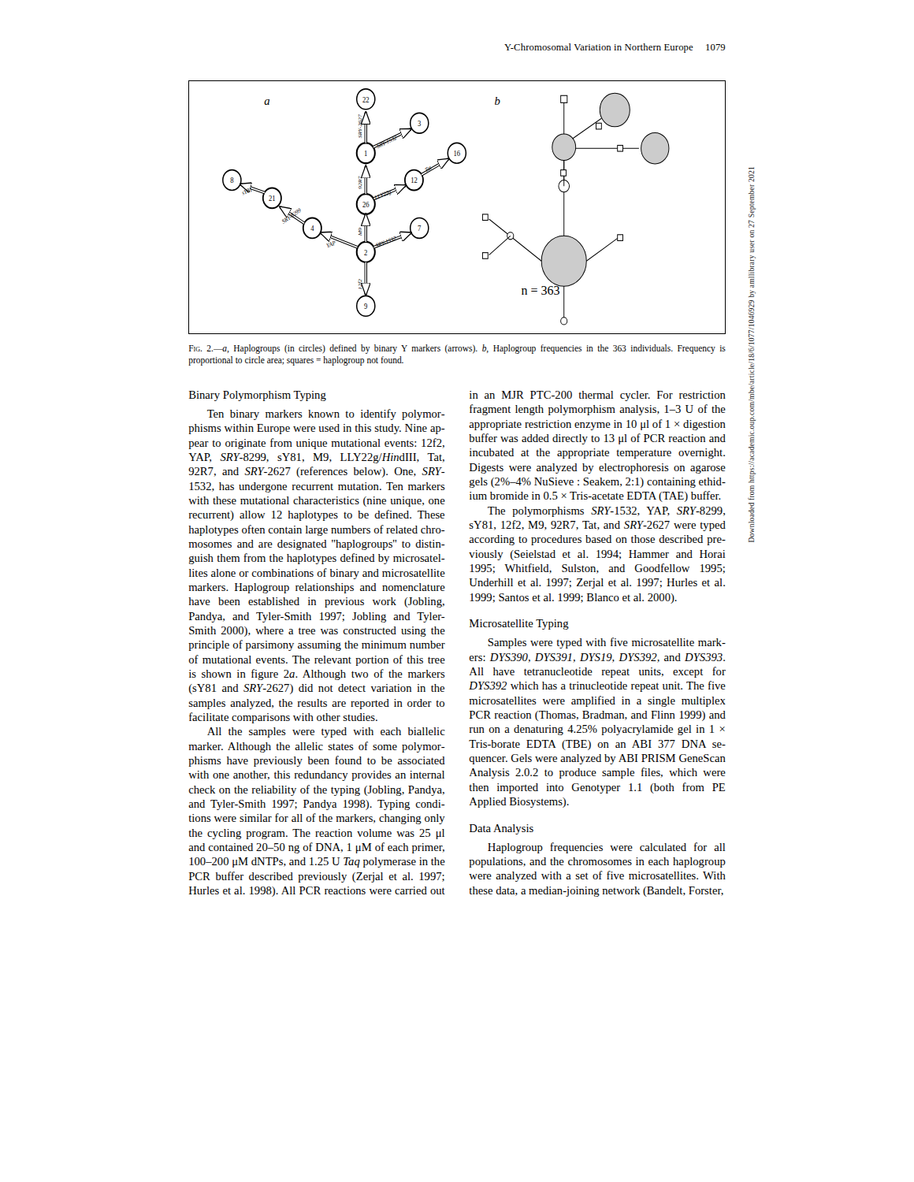Downloaded from https://academic.oup.com/mbe/article/18/6/1077/1046929 by amllibrary user on 27 September 2021
Y-Chromosomal Variation in Northern Europe1079
a
b
n = 363
22 3 1 16 12 8 21 26 4 7 2 9 SRY-2627 SRY-1532 92R7 LLY22g Tat M9 YAP SRY-1532 12f2 SRY-8299 sY81
Fig. 2.—a, Haplogroups (in circles) defined by binary Y markers (arrows). b, Haplogroup frequencies in the 363 individuals. Frequency is proportional to circle area; squares = haplogroup not found.
Binary Polymorphism Typing
Ten binary markers known to identify polymorphisms within Europe were used in this study. Nine appear to originate from unique mutational events: 12f2, YAP, SRY-8299, sY81, M9, LLY22g/HindIII, Tat, 92R7, and SRY-2627 (references below). One, SRY-1532, has undergone recurrent mutation. Ten markers with these mutational characteristics (nine unique, one recurrent) allow 12 haplotypes to be defined. These haplotypes often contain large numbers of related chromosomes and are designated ''haplogroups'' to distinguish them from the haplotypes defined by microsatellites alone or combinations of binary and microsatellite markers. Haplogroup relationships and nomenclature have been established in previous work (Jobling, Pandya, and Tyler-Smith 1997; Jobling and Tyler-Smith 2000), where a tree was constructed using the principle of parsimony assuming the minimum number of mutational events. The relevant portion of this tree is shown in figure 2a. Although two of the markers (sY81 and SRY-2627) did not detect variation in the samples analyzed, the results are reported in order to facilitate comparisons with other studies.
All the samples were typed with each biallelic marker. Although the allelic states of some polymorphisms have previously been found to be associated with one another, this redundancy provides an internal check on the reliability of the typing (Jobling, Pandya, and Tyler-Smith 1997; Pandya 1998). Typing conditions were similar for all of the markers, changing only the cycling program. The reaction volume was 25 μl and contained 20–50 ng of DNA, 1 μM of each primer, 100–200 μM dNTPs, and 1.25 U Taq polymerase in the PCR buffer described previously (Zerjal et al. 1997; Hurles et al. 1998). All PCR reactions were carried out in an MJR PTC-200 thermal cycler. For restriction fragment length polymorphism analysis, 1–3 U of the appropriate restriction enzyme in 10 μl of 1 × digestion buffer was added directly to 13 μl of PCR reaction and incubated at the appropriate temperature overnight. Digests were analyzed by electrophoresis on agarose gels (2%–4% NuSieve : Seakem, 2:1) containing ethidium bromide in 0.5 × Tris-acetate EDTA (TAE) buffer.
The polymorphisms SRY-1532, YAP, SRY-8299, sY81, 12f2, M9, 92R7, Tat, and SRY-2627 were typed according to procedures based on those described previously (Seielstad et al. 1994; Hammer and Horai 1995; Whitfield, Sulston, and Goodfellow 1995; Underhill et al. 1997; Zerjal et al. 1997; Hurles et al. 1999; Santos et al. 1999; Blanco et al. 2000).
Microsatellite Typing
Samples were typed with five microsatellite markers: DYS390, DYS391, DYS19, DYS392, and DYS393. All have tetranucleotide repeat units, except for DYS392 which has a trinucleotide repeat unit. The five microsatellites were amplified in a single multiplex PCR reaction (Thomas, Bradman, and Flinn 1999) and run on a denaturing 4.25% polyacrylamide gel in 1 × Tris-borate EDTA (TBE) on an ABI 377 DNA sequencer. Gels were analyzed by ABI PRISM GeneScan Analysis 2.0.2 to produce sample files, which were then imported into Genotyper 1.1 (both from PE Applied Biosystems).
Data Analysis
Haplogroup frequencies were calculated for all populations, and the chromosomes in each haplogroup were analyzed with a set of five microsatellites. With these data, a median-joining network (Bandelt, Forster,